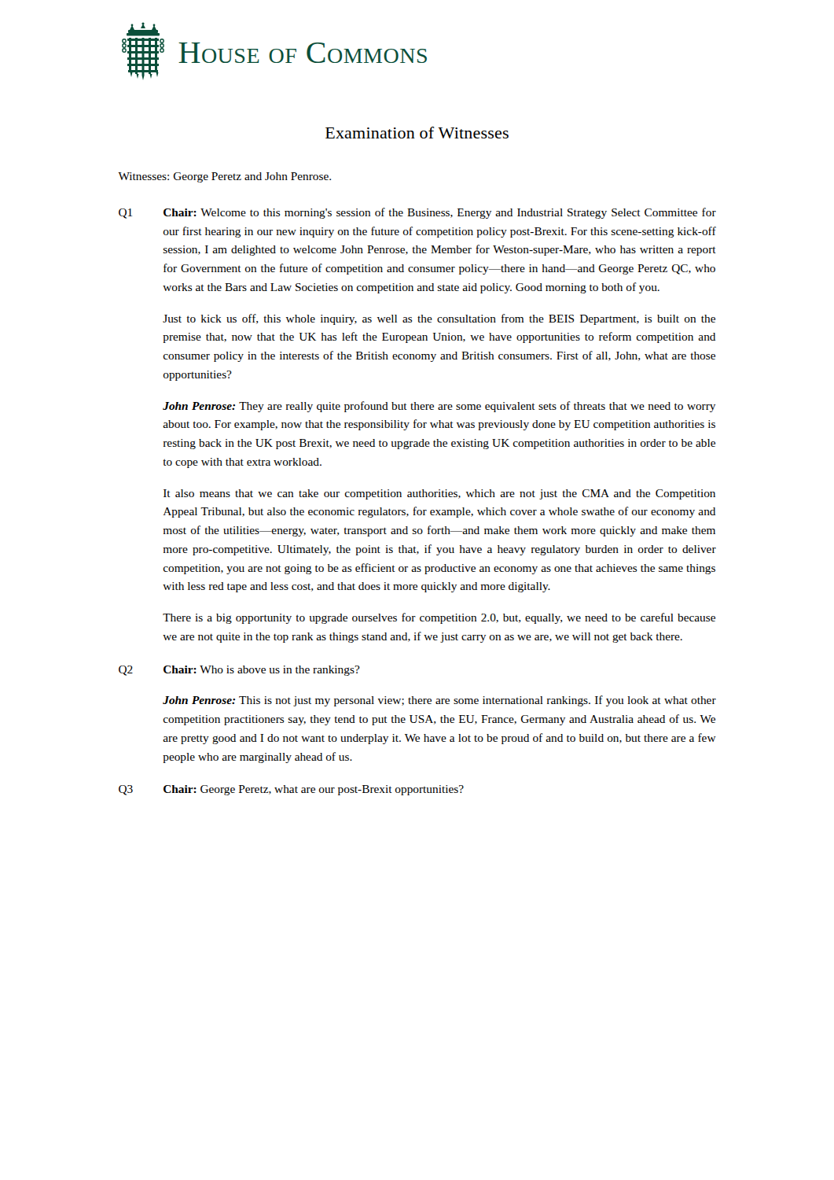House of Commons
Examination of Witnesses
Witnesses: George Peretz and John Penrose.
Q1
Chair: Welcome to this morning's session of the Business, Energy and Industrial Strategy Select Committee for our first hearing in our new inquiry on the future of competition policy post-Brexit. For this scene-setting kick-off session, I am delighted to welcome John Penrose, the Member for Weston-super-Mare, who has written a report for Government on the future of competition and consumer policy—there in hand—and George Peretz QC, who works at the Bars and Law Societies on competition and state aid policy. Good morning to both of you.
Just to kick us off, this whole inquiry, as well as the consultation from the BEIS Department, is built on the premise that, now that the UK has left the European Union, we have opportunities to reform competition and consumer policy in the interests of the British economy and British consumers. First of all, John, what are those opportunities?
John Penrose: They are really quite profound but there are some equivalent sets of threats that we need to worry about too. For example, now that the responsibility for what was previously done by EU competition authorities is resting back in the UK post Brexit, we need to upgrade the existing UK competition authorities in order to be able to cope with that extra workload.
It also means that we can take our competition authorities, which are not just the CMA and the Competition Appeal Tribunal, but also the economic regulators, for example, which cover a whole swathe of our economy and most of the utilities—energy, water, transport and so forth—and make them work more quickly and make them more pro-competitive. Ultimately, the point is that, if you have a heavy regulatory burden in order to deliver competition, you are not going to be as efficient or as productive an economy as one that achieves the same things with less red tape and less cost, and that does it more quickly and more digitally.
There is a big opportunity to upgrade ourselves for competition 2.0, but, equally, we need to be careful because we are not quite in the top rank as things stand and, if we just carry on as we are, we will not get back there.
Q2
Chair: Who is above us in the rankings?
John Penrose: This is not just my personal view; there are some international rankings. If you look at what other competition practitioners say, they tend to put the USA, the EU, France, Germany and Australia ahead of us. We are pretty good and I do not want to underplay it. We have a lot to be proud of and to build on, but there are a few people who are marginally ahead of us.
Q3
Chair: George Peretz, what are our post-Brexit opportunities?